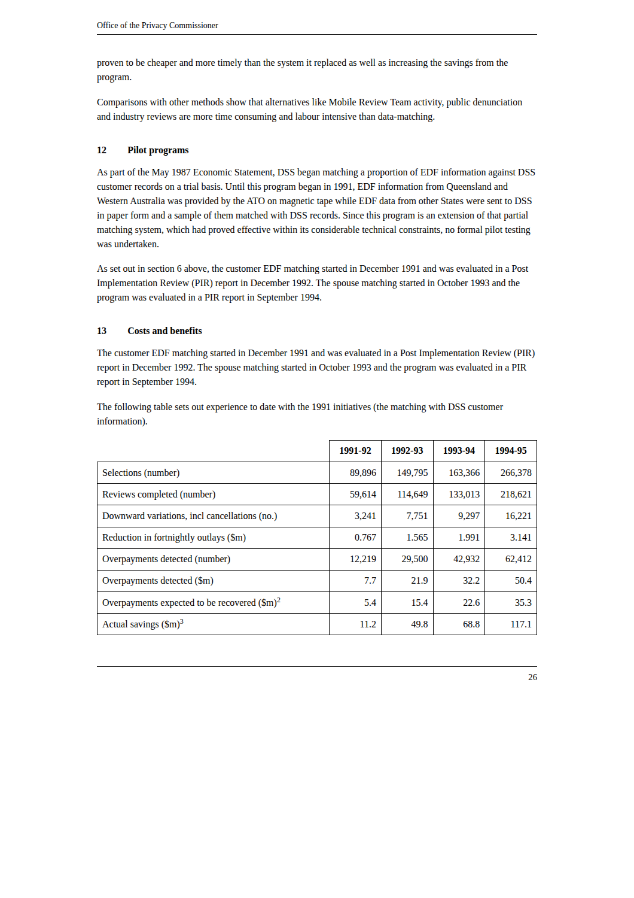Office of the Privacy Commissioner
proven to be cheaper and more timely than the system it replaced as well as increasing the savings from the program.
Comparisons with other methods show that alternatives like Mobile Review Team activity, public denunciation and industry reviews are more time consuming and labour intensive than data-matching.
12 Pilot programs
As part of the May 1987 Economic Statement, DSS began matching a proportion of EDF information against DSS customer records on a trial basis. Until this program began in 1991, EDF information from Queensland and Western Australia was provided by the ATO on magnetic tape while EDF data from other States were sent to DSS in paper form and a sample of them matched with DSS records. Since this program is an extension of that partial matching system, which had proved effective within its considerable technical constraints, no formal pilot testing was undertaken.
As set out in section 6 above, the customer EDF matching started in December 1991 and was evaluated in a Post Implementation Review (PIR) report in December 1992. The spouse matching started in October 1993 and the program was evaluated in a PIR report in September 1994.
13 Costs and benefits
The customer EDF matching started in December 1991 and was evaluated in a Post Implementation Review (PIR) report in December 1992. The spouse matching started in October 1993 and the program was evaluated in a PIR report in September 1994.
The following table sets out experience to date with the 1991 initiatives (the matching with DSS customer information).
| | 1991-92 | 1992-93 | 1993-94 | 1994-95 |
| --- | --- | --- | --- | --- |
| Selections (number) | 89,896 | 149,795 | 163,366 | 266,378 |
| Reviews completed (number) | 59,614 | 114,649 | 133,013 | 218,621 |
| Downward variations, incl cancellations (no.) | 3,241 | 7,751 | 9,297 | 16,221 |
| Reduction in fortnightly outlays ($m) | 0.767 | 1.565 | 1.991 | 3.141 |
| Overpayments detected (number) | 12,219 | 29,500 | 42,932 | 62,412 |
| Overpayments detected ($m) | 7.7 | 21.9 | 32.2 | 50.4 |
| Overpayments expected to be recovered ($m) 2 | 5.4 | 15.4 | 22.6 | 35.3 |
| Actual savings ($m) 3 | 11.2 | 49.8 | 68.8 | 117.1 |
26